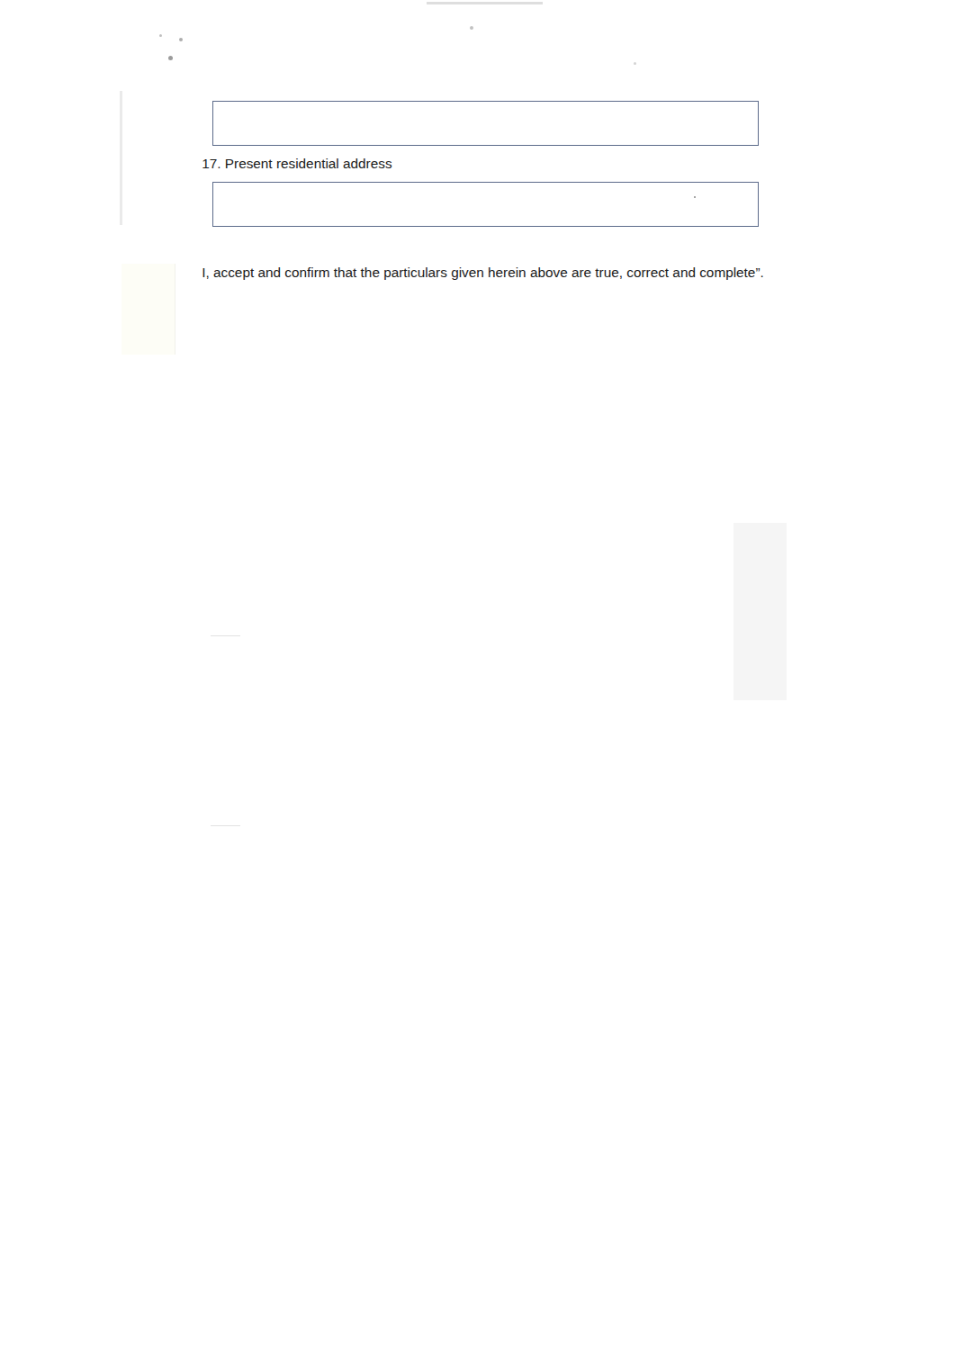17. Present residential address
I, accept and confirm that the particulars given herein above are true, correct and complete”.